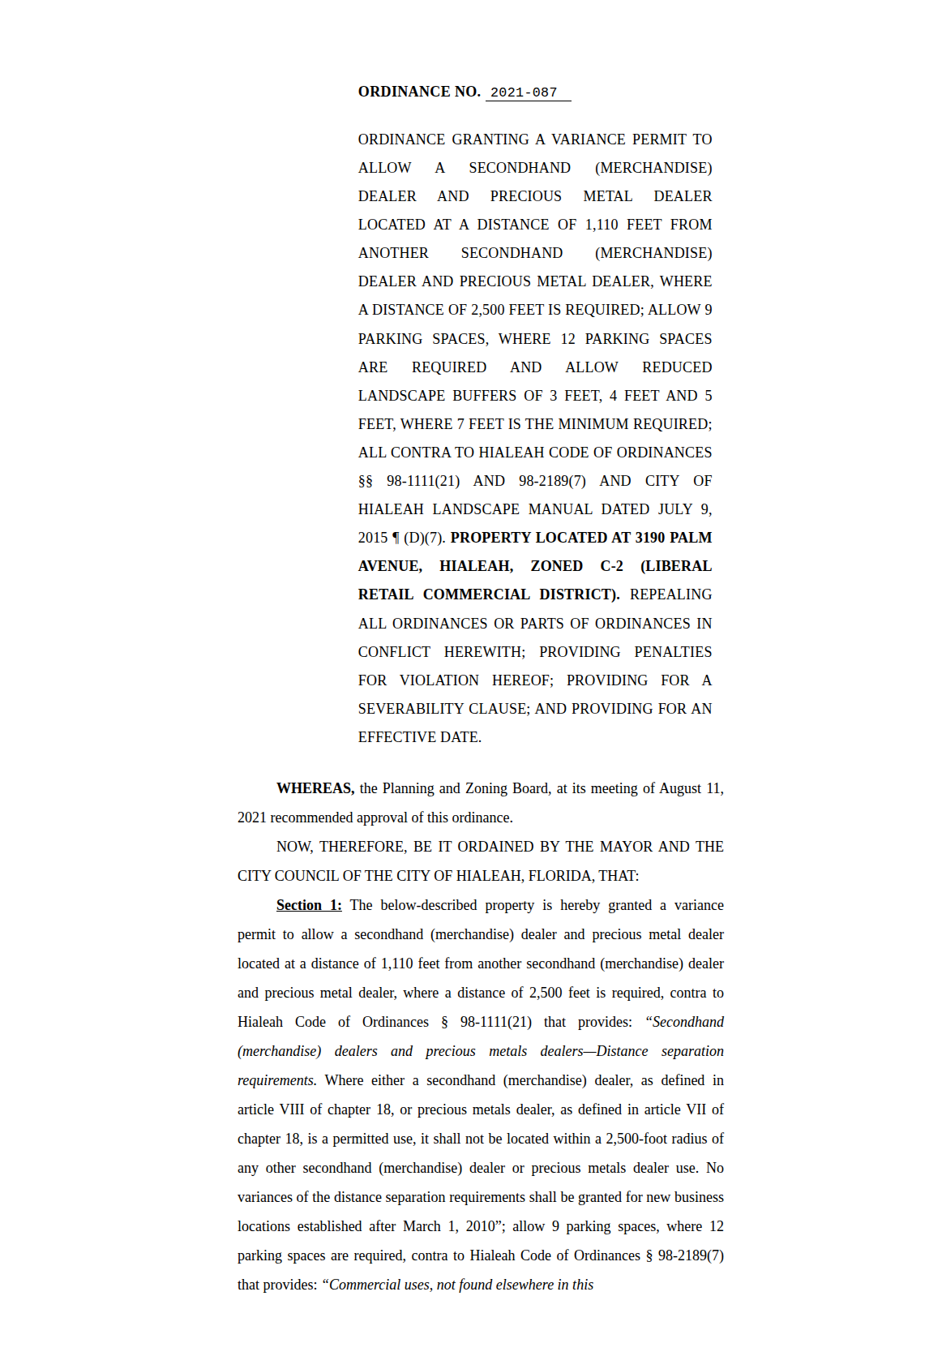ORDINANCE NO.2021-087
ORDINANCE GRANTING A VARIANCE PERMIT TO ALLOW A SECONDHAND (MERCHANDISE) DEALER AND PRECIOUS METAL DEALER LOCATED AT A DISTANCE OF 1,110 FEET FROM ANOTHER SECONDHAND (MERCHANDISE) DEALER AND PRECIOUS METAL DEALER, WHERE A DISTANCE OF 2,500 FEET IS REQUIRED; ALLOW 9 PARKING SPACES, WHERE 12 PARKING SPACES ARE REQUIRED AND ALLOW REDUCED LANDSCAPE BUFFERS OF 3 FEET, 4 FEET AND 5 FEET, WHERE 7 FEET IS THE MINIMUM REQUIRED; ALL CONTRA TO HIALEAH CODE OF ORDINANCES §§ 98-1111(21) AND 98-2189(7) AND CITY OF HIALEAH LANDSCAPE MANUAL DATED JULY 9, 2015 ¶ (D)(7). PROPERTY LOCATED AT 3190 PALM AVENUE, HIALEAH, ZONED C-2 (LIBERAL RETAIL COMMERCIAL DISTRICT). REPEALING ALL ORDINANCES OR PARTS OF ORDINANCES IN CONFLICT HEREWITH; PROVIDING PENALTIES FOR VIOLATION HEREOF; PROVIDING FOR A SEVERABILITY CLAUSE; AND PROVIDING FOR AN EFFECTIVE DATE.
WHEREAS, the Planning and Zoning Board, at its meeting of August 11, 2021 recommended approval of this ordinance.
NOW, THEREFORE, BE IT ORDAINED BY THE MAYOR AND THE CITY COUNCIL OF THE CITY OF HIALEAH, FLORIDA, THAT:
Section 1: The below-described property is hereby granted a variance permit to allow a secondhand (merchandise) dealer and precious metal dealer located at a distance of 1,110 feet from another secondhand (merchandise) dealer and precious metal dealer, where a distance of 2,500 feet is required, contra to Hialeah Code of Ordinances § 98-1111(21) that provides: “Secondhand (merchandise) dealers and precious metals dealers—Distance separation requirements. Where either a secondhand (merchandise) dealer, as defined in article VIII of chapter 18, or precious metals dealer, as defined in article VII of chapter 18, is a permitted use, it shall not be located within a 2,500-foot radius of any other secondhand (merchandise) dealer or precious metals dealer use. No variances of the distance separation requirements shall be granted for new business locations established after March 1, 2010”; allow 9 parking spaces, where 12 parking spaces are required, contra to Hialeah Code of Ordinances § 98-2189(7) that provides: “Commercial uses, not found elsewhere in this